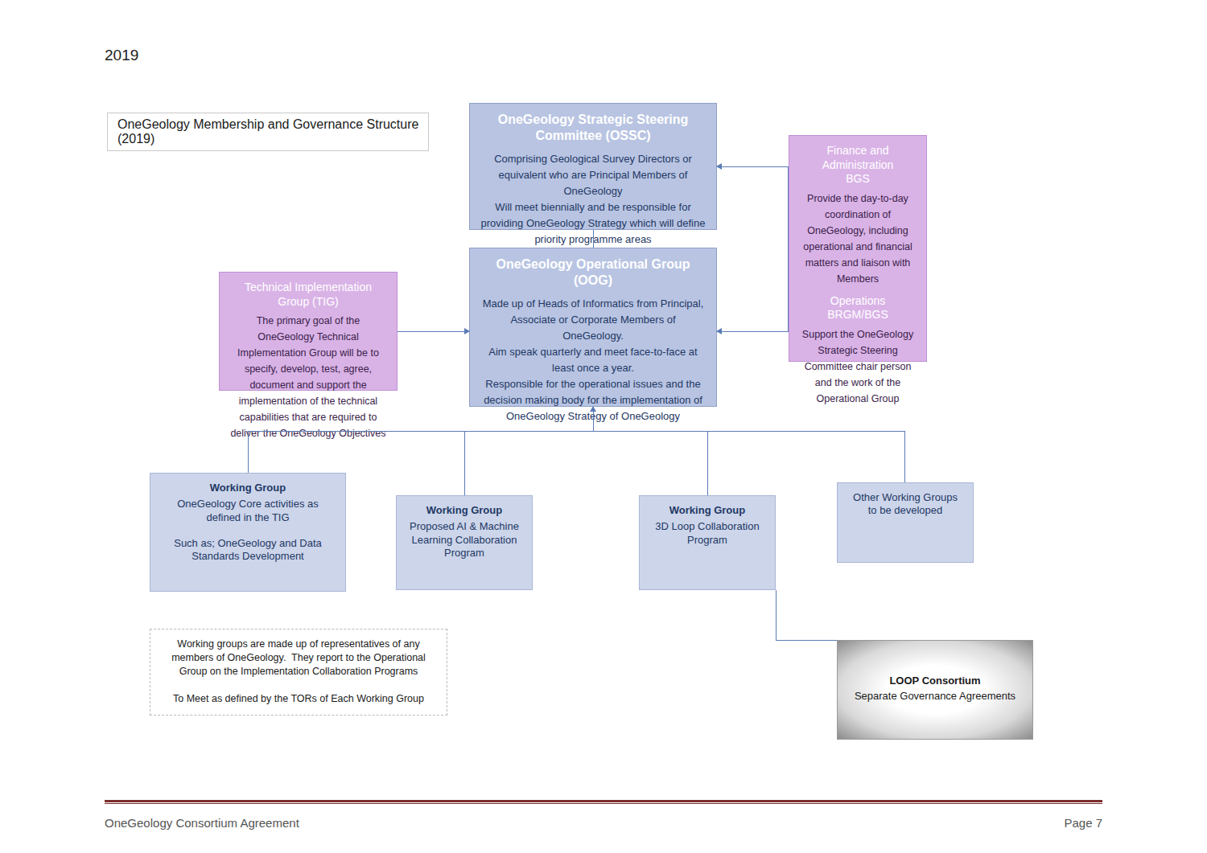2019
OneGeology Membership and Governance Structure (2019)
OneGeology Strategic Steering Committee (OSSC) Comprising Geological Survey Directors or equivalent who are Principal Members of OneGeology
Will meet biennially and be responsible for providing OneGeology Strategy which will define priority programme areas
OneGeology Operational Group (OOG) Made up of Heads of Informatics from Principal, Associate or Corporate Members of OneGeology.
Aim speak quarterly and meet face-to-face at least once a year.
Responsible for the operational issues and the decision making body for the implementation of OneGeology Strategy of OneGeology
Technical Implementation Group (TIG) The primary goal of the OneGeology Technical Implementation Group will be to specify, develop, test, agree, document and support the implementation of the technical capabilities that are required to deliver the OneGeology Objectives
Finance and Administration
BGS Provide the day-to-day coordination of OneGeology, including operational and financial matters and liaison with Members Operations
BRGM/BGS Support the OneGeology Strategic Steering Committee chair person and the work of the Operational Group
Working Group OneGeology Core activities as defined in the TIG
Such as; OneGeology and Data Standards Development
Working Group Proposed AI & Machine Learning Collaboration Program
Working Group 3D Loop Collaboration Program
Other Working Groups to be developed
Working groups are made up of representatives of any members of OneGeology. They report to the Operational Group on the Implementation Collaboration Programs
To Meet as defined by the TORs of Each Working Group
LOOP Consortium Separate Governance Agreements
OneGeology Consortium Agreement Page 7